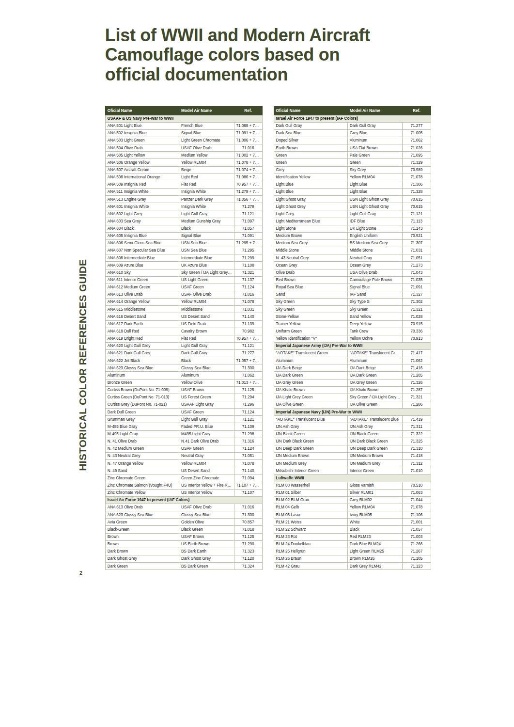HISTORICAL COLOR REFERENCES GUIDE
List of WWII and Modern Aircraft
Camouflage colors based on
official documentation
| Oficial Name | Model Air Name | Ref. |
| --- | --- | --- |
| USAAF & US Navy Pre-War to WWII |
| ANA 501 Light Blue | French Blue | 71.088 + 70.510 |
| ANA 502 Insignia Blue | Signal Blue | 71.091 + 70.510 |
| ANA 503 Light Green | Light Green Chromate | 71.006 + 70.510 |
| ANA 504 Olive Drab | USAF Olive Drab | 71.016 |
| ANA 505 Light Yellow | Medium Yellow | 71.002 + 70.510 |
| ANA 506 Orange Yellow | Yellow RLM04 | 71.078 + 70.510 |
| ANA 507 Aircraft Cream | Beige | 71.074 + 70.510 |
| ANA 508 International Orange | Light Red | 71.086 + 70.510 |
| ANA 509 Insignia Red | Flat Red | 70.957 + 70.510 |
| ANA 511 Insignia White | Insignia White | 71.279 + 70.510 |
| ANA 513 Engine Gray | Panzer Dark Grey | 71.056 + 70.510 |
| ANA 601 Insignia White | Insignia White | 71.279 |
| ANA 602 Light Grey | Light Gull Gray | 71.121 |
| ANA 603 Sea Gray | Medium Gunship Gray | 71.097 |
| ANA 604 Black | Black | 71.057 |
| ANA 605 Insignia Blue | Signal Blue | 71.091 |
| ANA 606 Semi-Gloss Sea Blue | USN Sea Blue | 71.295 + 70.522 |
| ANA 607 Non Specular Sea Blue | USN Sea Blue | 71.295 |
| ANA 608 Intermediate Blue | Intermediate Blue | 71.299 |
| ANA 609 Azure Blue | UK Azure Blue | 71.108 |
| ANA 610 Sky | Sky Green / IJA Light Grey Green | 71.321 |
| ANA 611 Interior Green | US Light Green | 71.137 |
| ANA 612 Medium Green | USAF Green | 71.124 |
| ANA 613 Olive Drab | USAF Olive Drab | 71.016 |
| ANA 614 Orange Yellow | Yellow RLM04 | 71.078 |
| ANA 615 Middlestone | Middlestone | 71.031 |
| ANA 616 Desert Sand | US Desert Sand | 71.140 |
| ANA 617 Dark Earth | US Field Drab | 71.139 |
| ANA 618 Dull Red | Cavalry Brown | 70.982 |
| ANA 619 Bright Red | Flat Red | 70.957 + 70.510 |
| ANA 620 Light Gull Grey | Light Gull Gray | 71.121 |
| ANA 621 Dark Gull Grey | Dark Gull Gray | 71.277 |
| ANA 622 Jet Black | Black | 71.057 + 70.510 |
| ANA 623 Glossy Sea Blue | Glossy Sea Blue | 71.300 |
| Aluminum | Aluminum | 71.062 |
| Bronze Green | Yellow Olive | 71.013 + 70.522 |
| Curtiss Brown (DuPont No. 71-009) | USAF Brown | 71.125 |
| Curtiss Green (DuPont No. 71-013) | US Forest Green | 71.294 |
| Curtiss Grey (DuPont No. 71-021) | USAAF Light Gray | 71.296 |
| Dark Dull Green | USAF Green | 71.124 |
| Grumman Grey | Light Gull Gray | 71.121 |
| M-485 Blue Gray | Faded PR.U. Blue | 71.109 |
| M-495 Light Gray | M495 Light Gray | 71.298 |
| N. 41 Olive Drab | N.41 Dark Olive Drab | 71.316 |
| N. 42 Medium Green | USAF Green | 71.124 |
| N. 43 Neutral Grey | Neutral Gray | 71.051 |
| N. 47 Orange Yellow | Yellow RLM04 | 71.078 |
| N. 49 Sand | US Desert Sand | 71.140 |
| Zinc Chromate Green | Green Zinc Chromate | 71.094 |
| Zinc Chromate Salmon (Vought F4U) | US Interior Yellow + Fire Red | 71.107 + 71.084 |
| Zinc Chromate Yellow | US Interior Yellow | 71.107 |
| Israel Air Force 1947 to present (IAF Colors) |
| ANA 613 Olive Drab | USAF Olive Drab | 71.016 |
| ANA 623 Glossy Sea Blue | Glossy Sea Blue | 71.300 |
| Avia Green | Golden Olive | 70.857 |
| Black-Green | Black Green | 71.018 |
| Brown | USAF Brown | 71.125 |
| Brown | US Earth Brown | 71.290 |
| Dark Brown | BS Dark Earth | 71.323 |
| Dark Ghost Grey | Dark Ghost Grey | 71.120 |
| Dark Green | BS Dark Green | 71.324 |
| Oficial Name | Model Air Name | Ref. |
| --- | --- | --- |
| Israel Air Force 1947 to present (IAF Colors) |
| Dark Gull Gray | Dark Gull Gray | 71.277 |
| Dark Sea Blue | Grey Blue | 71.005 |
| Doped Silver | Aluminum | 71.062 |
| Earth Brown | USA Flat Brown | 71.026 |
| Green | Pale Green | 71.095 |
| Green | Green | 71.329 |
| Grey | Sky Grey | 70.989 |
| Identification Yellow | Yellow RLM04 | 71.078 |
| Light Blue | Light Blue | 71.306 |
| Light Blue | Light Blue | 71.328 |
| Light Ghost Gray | USN Light Ghost Gray | 70.615 |
| Light Ghost Grey | USN Light Ghost Gray | 70.615 |
| Light Grey | Light Gull Gray | 71.121 |
| Light Mediterranean Blue | IDF Blue | 71.113 |
| Light Stone | UK Light Stone | 71.143 |
| Medium Brown | English Uniform | 70.921 |
| Medium Sea Grey | BS Medium Sea Grey | 71.307 |
| Middle Stone | Middle Stone | 71.031 |
| N. 43 Neutral Grey | Neutral Gray | 71.051 |
| Ocean Grey | Ocean Grey | 71.273 |
| Olive Drab | USA Olive Drab | 71.043 |
| Red Brown | Camouflage Pale Brown | 71.035 |
| Royal Sea Blue | Signal Blue | 71.091 |
| Sand | IAF Sand | 71.327 |
| Sky Green | Sky Type S | 71.302 |
| Sky Green | Sky Green | 71.321 |
| Stone-Yellow | Sand Yellow | 71.028 |
| Trainer Yellow | Deep Yellow | 70.915 |
| Uniform Green | Tank Crew | 70.336 |
| Yellow Identification "V" | Yellow Ochre | 70.913 |
| Imperial Japanese Army (IJA) Pre-War to WWII |
| "AOTAKE" Translucent Green | "AOTAKE" Translucent Green | 71.417 |
| Aluminum | Aluminum | 71.062 |
| IJA Dark Beige | IJA Dark Beige | 71.416 |
| IJA Dark Green | IJA Dark Green | 71.285 |
| IJA Grey Green | IJA Grey Green | 71.326 |
| IJA Khaki Brown | IJA Khaki Brown | 71.287 |
| IJA Light Grey Green | Sky Green / IJA Light Grey Green | 71.321 |
| IJA Olive Green | IJA Olive Green | 71.286 |
| Imperial Japanese Navy (IJN) Pre-War to WWII |
| "AOTAKE" Translucent Blue | "AOTAKE" Translucent Blue | 71.419 |
| IJN Ash Grey | IJN Ash Grey | 71.311 |
| IJN Black Green | IJN Black Green | 71.322 |
| IJN Dark Black Green | IJN Dark Black Green | 71.325 |
| IJN Deep Dark Green | IJN Deep Dark Green | 71.310 |
| IJN Medium Brown | IJN Medium Brown | 71.418 |
| IJN Medium Grey | IJN Medium Grey | 71.312 |
| Mitsubishi Interior Green | Interior Green | 71.010 |
| Luftwaffe WWII |
| RLM 00 Wasserhell | Gloss Varnish | 70.510 |
| RLM 01 Silber | Silver RLM01 | 71.063 |
| RLM 02 RLM Grau | Grey RLM02 | 71.044 |
| RLM 04 Gelb | Yellow RLM04 | 71.078 |
| RLM 05 Lasur | Ivory RLM05 | 71.106 |
| RLM 21 Weiss | White | 71.001 |
| RLM 22 Schwarz | Black | 71.057 |
| RLM 23 Rot | Red RLM23 | 71.003 |
| RLM 24 Dunkelblau | Dark Blue RLM24 | 71.266 |
| RLM 25 Hellgrün | Light Green RLM25 | 71.267 |
| RLM 26 Braun | Brown RLM26 | 71.105 |
| RLM 42 Grau | Dark Grey RLM42 | 71.123 |
2